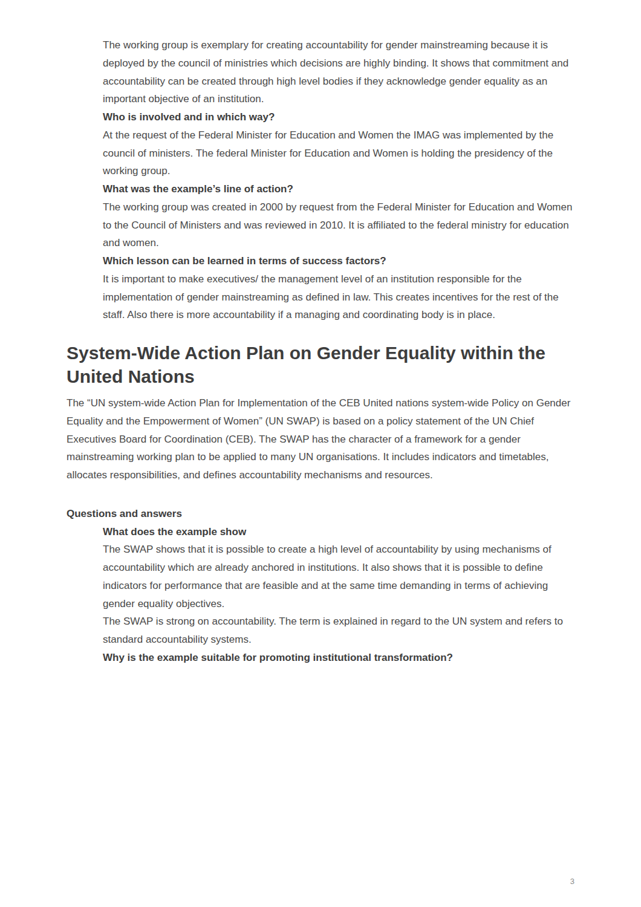The working group is exemplary for creating accountability for gender mainstreaming because it is deployed by the council of ministries which decisions are highly binding. It shows that commitment and accountability can be created through high level bodies if they acknowledge gender equality as an important objective of an institution.
Who is involved and in which way?
At the request of the Federal Minister for Education and Women the IMAG was implemented by the council of ministers. The federal Minister for Education and Women is holding the presidency of the working group.
What was the example’s line of action?
The working group was created in 2000 by request from the Federal Minister for Education and Women to the Council of Ministers and was reviewed in 2010. It is affiliated to the federal ministry for education and women.
Which lesson can be learned in terms of success factors?
It is important to make executives/ the management level of an institution responsible for the implementation of gender mainstreaming as defined in law. This creates incentives for the rest of the staff. Also there is more accountability if a managing and coordinating body is in place.
System-Wide Action Plan on Gender Equality within the United Nations
The “UN system-wide Action Plan for Implementation of the CEB United nations system-wide Policy on Gender Equality and the Empowerment of Women” (UN SWAP) is based on a policy statement of the UN Chief Executives Board for Coordination (CEB). The SWAP has the character of a framework for a gender mainstreaming working plan to be applied to many UN organisations. It includes indicators and timetables, allocates responsibilities, and defines accountability mechanisms and resources.
Questions and answers
What does the example show
The SWAP shows that it is possible to create a high level of accountability by using mechanisms of accountability which are already anchored in institutions. It also shows that it is possible to define indicators for performance that are feasible and at the same time demanding in terms of achieving gender equality objectives.
The SWAP is strong on accountability. The term is explained in regard to the UN system and refers to standard accountability systems.
Why is the example suitable for promoting institutional transformation?
3